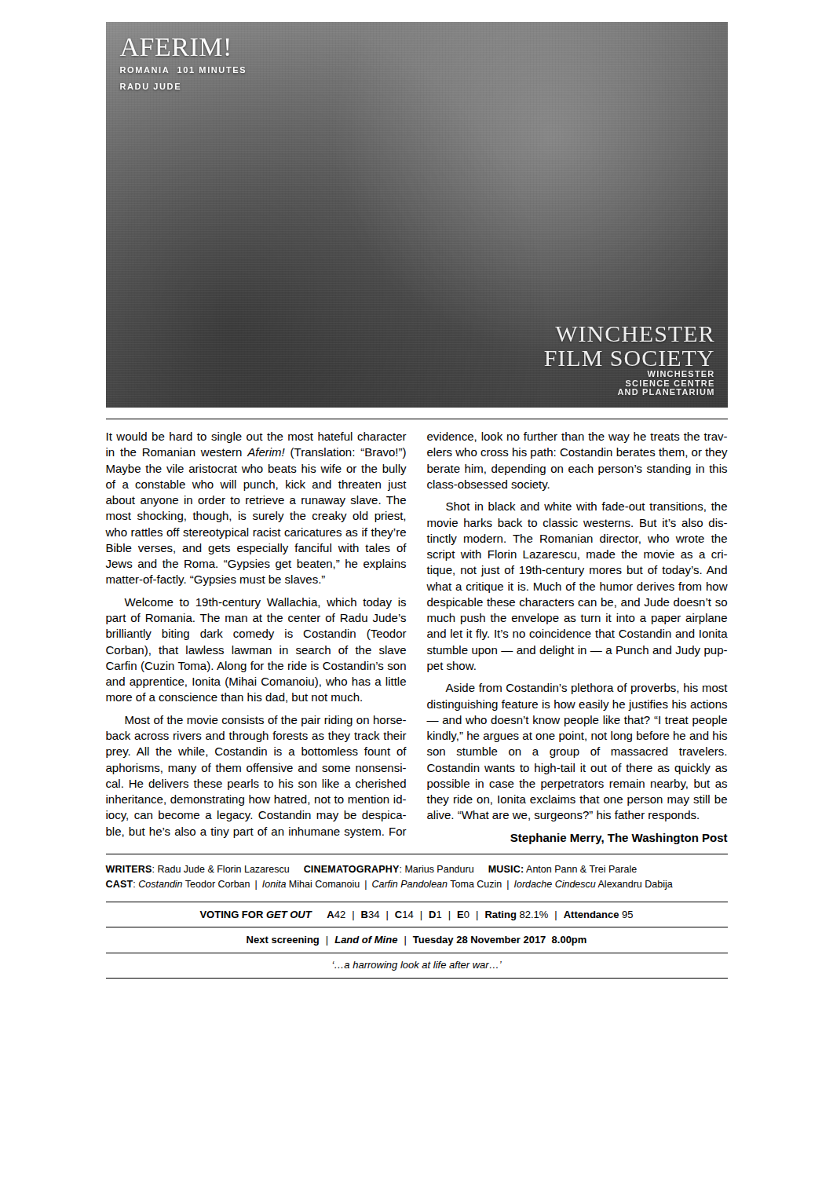Aferim!
Romania 101 minutes
Radu Jude
Winchester Film Society Winchester Science Centre and Planetarium
It would be hard to single out the most hateful character in the Romanian western Aferim! (Translation: “Bravo!”) Maybe the vile aristocrat who beats his wife or the bully of a constable who will punch, kick and threaten just about anyone in order to retrieve a runaway slave. The most shocking, though, is surely the creaky old priest, who rattles off stereotypical racist caricatures as if they’re Bible verses, and gets especially fanciful with tales of Jews and the Roma. “Gypsies get beaten,” he explains matter-of-factly. “Gypsies must be slaves.”
Welcome to 19th-century Wallachia, which today is part of Romania. The man at the center of Radu Jude’s brilliantly biting dark comedy is Costandin (Teodor Corban), that lawless lawman in search of the slave Carfin (Cuzin Toma). Along for the ride is Costandin’s son and apprentice, Ionita (Mihai Comanoiu), who has a little more of a conscience than his dad, but not much.
Most of the movie consists of the pair riding on horseback across rivers and through forests as they track their prey. All the while, Costandin is a bottomless fount of aphorisms, many of them offensive and some nonsensical. He delivers these pearls to his son like a cherished inheritance, demonstrating how hatred, not to mention idiocy, can become a legacy. Costandin may be despicable, but he’s also a tiny part of an inhumane system. For evidence, look no further than the way he treats the travelers who cross his path: Costandin berates them, or they berate him, depending on each person’s standing in this class-obsessed society.
Shot in black and white with fade-out transitions, the movie harks back to classic westerns. But it’s also distinctly modern. The Romanian director, who wrote the script with Florin Lazarescu, made the movie as a critique, not just of 19th-century mores but of today’s. And what a critique it is. Much of the humor derives from how despicable these characters can be, and Jude doesn’t so much push the envelope as turn it into a paper airplane and let it fly. It’s no coincidence that Costandin and Ionita stumble upon — and delight in — a Punch and Judy puppet show.
Aside from Costandin’s plethora of proverbs, his most distinguishing feature is how easily he justifies his actions — and who doesn’t know people like that? “I treat people kindly,” he argues at one point, not long before he and his son stumble on a group of massacred travelers. Costandin wants to high-tail it out of there as quickly as possible in case the perpetrators remain nearby, but as they ride on, Ionita exclaims that one person may still be alive. “What are we, surgeons?” his father responds.
Stephanie Merry, The Washington Post
WRITERS: Radu Jude & Florin Lazarescu CINEMATOGRAPHY: Marius Panduru MUSIC: Anton Pann & Trei Parale
CAST: Costandin Teodor Corban|Ionita Mihai Comanoiu|Carfin Pandolean Toma Cuzin|Iordache Cindescu Alexandru Dabija
VOTING FOR GET OUT A42|B34|C14|D1|E0|Rating 82.1%|Attendance 95
Next screening|Land of Mine|Tuesday 28 November 2017 8.00pm
‘…a harrowing look at life after war…’